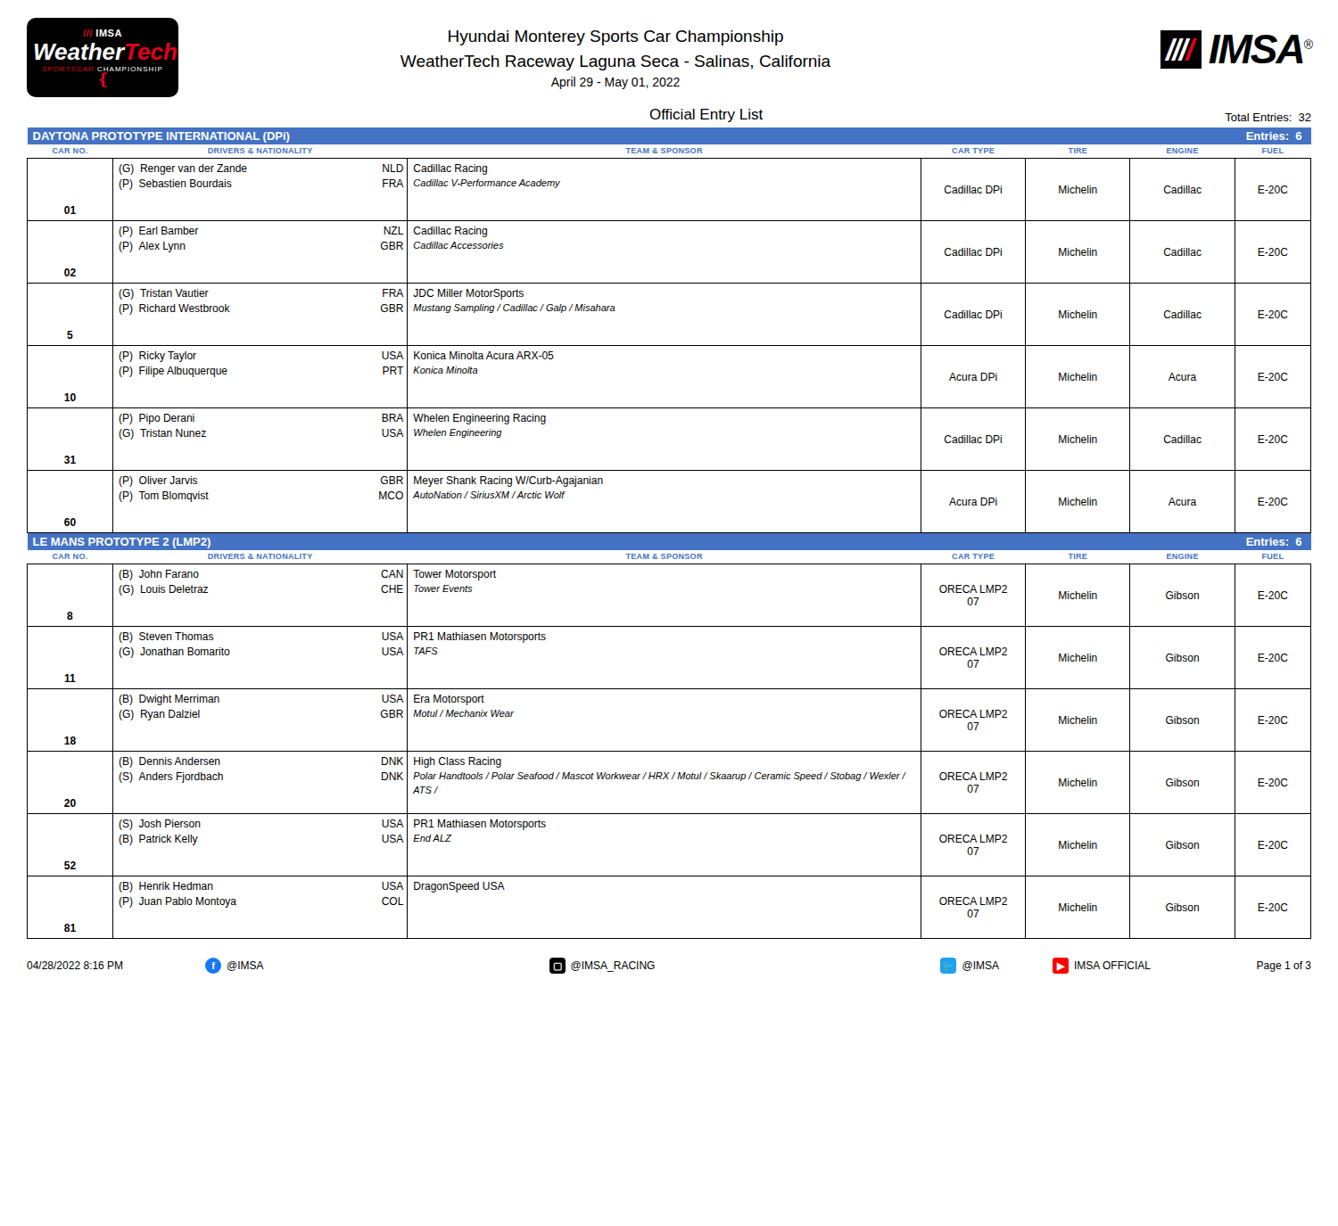/// IMSA
WeatherTech
SPORTSCAR CHAMPIONSHIP
❴
Hyundai Monterey Sports Car Championship
WeatherTech Raceway Laguna Seca - Salinas, California
April 29 - May 01, 2022
////IMSA®
Official Entry List
Total Entries: 32
| DAYTONA PROTOTYPE INTERNATIONAL (DPi) Entries: 6 |
| CAR NO. | DRIVERS & NATIONALITY | TEAM & SPONSOR | CAR TYPE | TIRE | ENGINE | FUEL |
| 01 | (G) Renger van der Zande NLD (P) Sebastien Bourdais FRA | Cadillac Racing Cadillac V-Performance Academy | Cadillac DPi | Michelin | Cadillac | E-20C |
| 02 | (P) Earl Bamber NZL (P) Alex Lynn GBR | Cadillac Racing Cadillac Accessories | Cadillac DPi | Michelin | Cadillac | E-20C |
| 5 | (G) Tristan Vautier FRA (P) Richard Westbrook GBR | JDC Miller MotorSports Mustang Sampling / Cadillac / Galp / Misahara | Cadillac DPi | Michelin | Cadillac | E-20C |
| 10 | (P) Ricky Taylor USA (P) Filipe Albuquerque PRT | Konica Minolta Acura ARX-05 Konica Minolta | Acura DPi | Michelin | Acura | E-20C |
| 31 | (P) Pipo Derani BRA (G) Tristan Nunez USA | Whelen Engineering Racing Whelen Engineering | Cadillac DPi | Michelin | Cadillac | E-20C |
| 60 | (P) Oliver Jarvis GBR (P) Tom Blomqvist MCO | Meyer Shank Racing W/Curb-Agajanian AutoNation / SiriusXM / Arctic Wolf | Acura DPi | Michelin | Acura | E-20C |
| LE MANS PROTOTYPE 2 (LMP2) Entries: 6 |
| CAR NO. | DRIVERS & NATIONALITY | TEAM & SPONSOR | CAR TYPE | TIRE | ENGINE | FUEL |
| 8 | (B) John Farano CAN (G) Louis Deletraz CHE | Tower Motorsport Tower Events | ORECA LMP2 07 | Michelin | Gibson | E-20C |
| 11 | (B) Steven Thomas USA (G) Jonathan Bomarito USA | PR1 Mathiasen Motorsports TAFS | ORECA LMP2 07 | Michelin | Gibson | E-20C |
| 18 | (B) Dwight Merriman USA (G) Ryan Dalziel GBR | Era Motorsport Motul / Mechanix Wear | ORECA LMP2 07 | Michelin | Gibson | E-20C |
| 20 | (B) Dennis Andersen DNK (S) Anders Fjordbach DNK | High Class Racing Polar Handtools / Polar Seafood / Mascot Workwear / HRX / Motul / Skaarup / Ceramic Speed / Stobag / Wexler / ATS / | ORECA LMP2 07 | Michelin | Gibson | E-20C |
| 52 | (S) Josh Pierson USA (B) Patrick Kelly USA | PR1 Mathiasen Motorsports End ALZ | ORECA LMP2 07 | Michelin | Gibson | E-20C |
| 81 | (B) Henrik Hedman USA (P) Juan Pablo Montoya COL | DragonSpeed USA | ORECA LMP2 07 | Michelin | Gibson | E-20C |
04/28/2022 8:16 PM
f @IMSA
▢ @IMSA_RACING
🐦 @IMSA
▶ IMSA OFFICIAL
Page 1 of 3